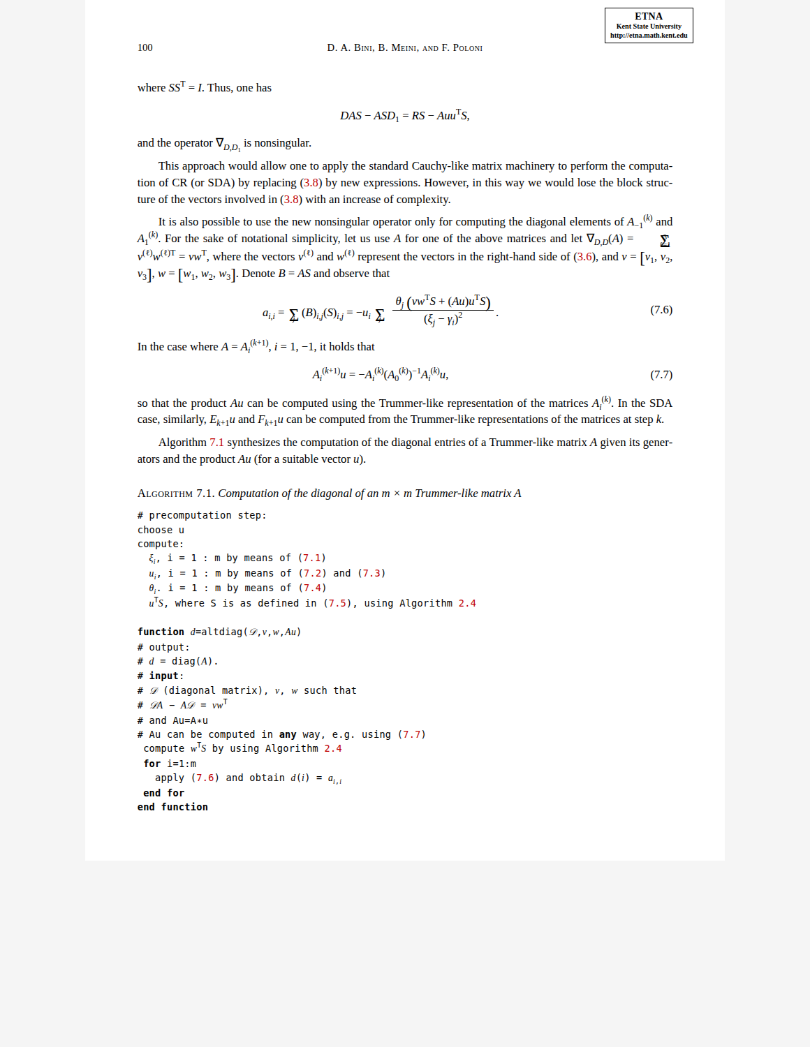ETNA
Kent State University
http://etna.math.kent.edu
100
D. A. Bini, B. Meini, and F. Poloni
where SST = I. Thus, one has
DAS − ASD1 = RS − AuuTS,
and the operator ∇D,D1 is nonsingular.
This approach would allow one to apply the standard Cauchy-like matrix machinery to perform the computation of CR (or SDA) by replacing (3.8) by new expressions. However, in this way we would lose the block structure of the vectors involved in (3.8) with an increase of complexity.
It is also possible to use the new nonsingular operator only for computing the diagonal elements of A−1(k) and A1(k). For the sake of notational simplicity, let us use A for one of the above matrices and let ∇D,D(A) = Σ3 ℓ=1 v(ℓ)w(ℓ)T = vwT, where the vectors v(ℓ) and w(ℓ) represent the vectors in the right-hand side of (3.6), and v = [v1, v2, v3], w = [w1, w2, w3]. Denote B = AS and observe that
ai,i = Σj (B)i,j(S)i,j = −ui Σj θj (vwTS + (Au)uTS) (ξj − γi)2 .
(7.6)
In the case where A = Ai(k+1), i = 1, −1, it holds that
Ai(k+1)u = −Ai(k)(A0(k))−1Ai(k)u,
(7.7)
so that the product Au can be computed using the Trummer-like representation of the matrices Ai(k). In the SDA case, similarly, Ek+1u and Fk+1u can be computed from the Trummer-like representations of the matrices at step k.
Algorithm 7.1 synthesizes the computation of the diagonal entries of a Trummer-like matrix A given its generators and the product Au (for a suitable vector u).
Algorithm 7.1. Computation of the diagonal of an m × m Trummer-like matrix A
# precomputation step:
choose u
compute:
  ξi, i = 1 : m by means of (7.1)
  ui, i = 1 : m by means of (7.2) and (7.3)
  θi. i = 1 : m by means of (7.4)
  uTS, where S is as defined in (7.5), using Algorithm 2.4

function d=altdiag(𝒟,v,w,Au)
# output:
# d = diag(A).
# input:
# 𝒟 (diagonal matrix), v, w such that
# 𝒟A − A𝒟 = vwT
# and Au=A∗u
# Au can be computed in any way, e.g. using (7.7)
 compute wTS by using Algorithm 2.4
 for i=1:m
   apply (7.6) and obtain d(i) = ai,i
 end for
end function